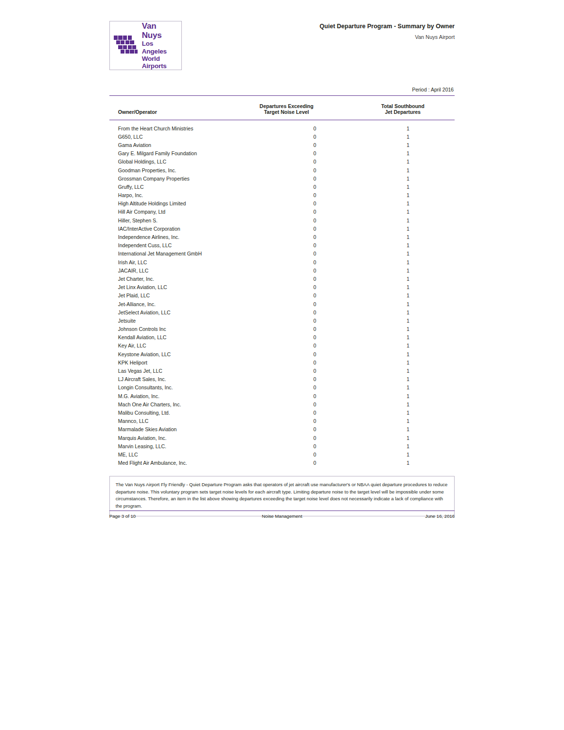Van Nuys
Los Angeles
World Airports
Quiet Departure Program - Summary by Owner
Van Nuys Airport
Period : April 2016
| Owner/Operator | Departures Exceeding Target Noise Level | Total Southbound Jet Departures |
| --- | --- | --- |
| From the Heart Church Ministries | 0 | 1 |
| G650, LLC | 0 | 1 |
| Gama Aviation | 0 | 1 |
| Gary E. Milgard Family Foundation | 0 | 1 |
| Global Holdings, LLC | 0 | 1 |
| Goodman Properties, Inc. | 0 | 1 |
| Grossman Company Properties | 0 | 1 |
| Gruffy, LLC | 0 | 1 |
| Harpo, Inc. | 0 | 1 |
| High Altitude Holdings Limited | 0 | 1 |
| Hill Air Company, Ltd | 0 | 1 |
| Hiller, Stephen S. | 0 | 1 |
| IAC/InterActive Corporation | 0 | 1 |
| Independence Airlines, Inc. | 0 | 1 |
| Independent Cuss, LLC | 0 | 1 |
| International Jet Management GmbH | 0 | 1 |
| Irish Air, LLC | 0 | 1 |
| JACAIR, LLC | 0 | 1 |
| Jet Charter, Inc. | 0 | 1 |
| Jet Linx Aviation, LLC | 0 | 1 |
| Jet Plaid, LLC | 0 | 1 |
| Jet-Alliance, Inc. | 0 | 1 |
| JetSelect Aviation, LLC | 0 | 1 |
| Jetsuite | 0 | 1 |
| Johnson Controls Inc | 0 | 1 |
| Kendall Aviation, LLC | 0 | 1 |
| Key Air, LLC | 0 | 1 |
| Keystone Aviation, LLC | 0 | 1 |
| KPK Heliport | 0 | 1 |
| Las Vegas Jet, LLC | 0 | 1 |
| LJ Aircraft Sales, Inc. | 0 | 1 |
| Longin Consultants, Inc. | 0 | 1 |
| M.G. Aviation, Inc. | 0 | 1 |
| Mach One Air Charters, Inc. | 0 | 1 |
| Malibu Consulting, Ltd. | 0 | 1 |
| Mannco, LLC | 0 | 1 |
| Marmalade Skies Aviation | 0 | 1 |
| Marquis Aviation, Inc. | 0 | 1 |
| Marvin Leasing, LLC. | 0 | 1 |
| ME, LLC | 0 | 1 |
| Med Flight Air Ambulance, Inc. | 0 | 1 |
The Van Nuys Airport Fly Friendly - Quiet Departure Program asks that operators of jet aircraft use manufacturer's or NBAA quiet departure procedures to reduce departure noise. This voluntary program sets target noise levels for each aircraft type. Limiting departure noise to the target level will be impossible under some circumstances. Therefore, an item in the list above showing departures exceeding the target noise level does not necessarily indicate a lack of compliance with the program.
Page 3 of 10
Noise Management
June 16, 2016